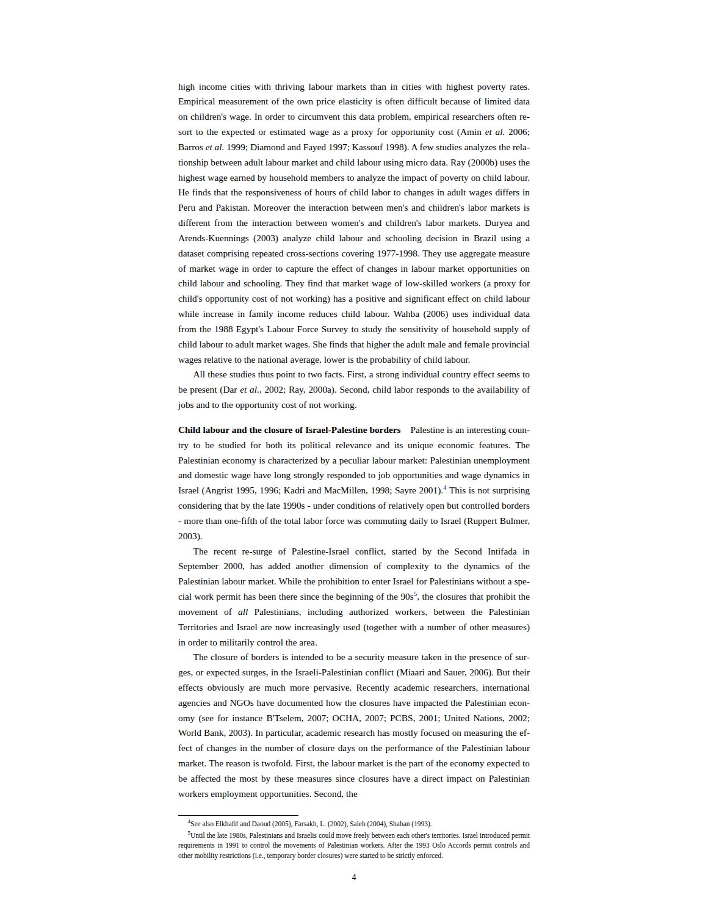high income cities with thriving labour markets than in cities with highest poverty rates. Empirical measurement of the own price elasticity is often difficult because of limited data on children's wage. In order to circumvent this data problem, empirical researchers often resort to the expected or estimated wage as a proxy for opportunity cost (Amin et al. 2006; Barros et al. 1999; Diamond and Fayed 1997; Kassouf 1998). A few studies analyzes the relationship between adult labour market and child labour using micro data. Ray (2000b) uses the highest wage earned by household members to analyze the impact of poverty on child labour. He finds that the responsiveness of hours of child labor to changes in adult wages differs in Peru and Pakistan. Moreover the interaction between men's and children's labor markets is different from the interaction between women's and children's labor markets. Duryea and Arends-Kuennings (2003) analyze child labour and schooling decision in Brazil using a dataset comprising repeated cross-sections covering 1977-1998. They use aggregate measure of market wage in order to capture the effect of changes in labour market opportunities on child labour and schooling. They find that market wage of low-skilled workers (a proxy for child's opportunity cost of not working) has a positive and significant effect on child labour while increase in family income reduces child labour. Wahba (2006) uses individual data from the 1988 Egypt's Labour Force Survey to study the sensitivity of household supply of child labour to adult market wages. She finds that higher the adult male and female provincial wages relative to the national average, lower is the probability of child labour.
All these studies thus point to two facts. First, a strong individual country effect seems to be present (Dar et al., 2002; Ray, 2000a). Second, child labor responds to the availability of jobs and to the opportunity cost of not working.
Child labour and the closure of Israel-Palestine borders Palestine is an interesting country to be studied for both its political relevance and its unique economic features. The Palestinian economy is characterized by a peculiar labour market: Palestinian unemployment and domestic wage have long strongly responded to job opportunities and wage dynamics in Israel (Angrist 1995, 1996; Kadri and MacMillen, 1998; Sayre 2001).4 This is not surprising considering that by the late 1990s - under conditions of relatively open but controlled borders - more than one-fifth of the total labor force was commuting daily to Israel (Ruppert Bulmer, 2003).
The recent re-surge of Palestine-Israel conflict, started by the Second Intifada in September 2000, has added another dimension of complexity to the dynamics of the Palestinian labour market. While the prohibition to enter Israel for Palestinians without a special work permit has been there since the beginning of the 90s5, the closures that prohibit the movement of all Palestinians, including authorized workers, between the Palestinian Territories and Israel are now increasingly used (together with a number of other measures) in order to militarily control the area.
The closure of borders is intended to be a security measure taken in the presence of surges, or expected surges, in the Israeli-Palestinian conflict (Miaari and Sauer, 2006). But their effects obviously are much more pervasive. Recently academic researchers, international agencies and NGOs have documented how the closures have impacted the Palestinian economy (see for instance B'Tselem, 2007; OCHA, 2007; PCBS, 2001; United Nations, 2002; World Bank, 2003). In particular, academic research has mostly focused on measuring the effect of changes in the number of closure days on the performance of the Palestinian labour market. The reason is twofold. First, the labour market is the part of the economy expected to be affected the most by these measures since closures have a direct impact on Palestinian workers employment opportunities. Second, the
4See also Elkhafif and Daoud (2005), Farsakh, L. (2002), Saleh (2004), Shaban (1993).
5Until the late 1980s, Palestinians and Israelis could move freely between each other's territories. Israel introduced permit requirements in 1991 to control the movements of Palestinian workers. After the 1993 Oslo Accords permit controls and other mobility restrictions (i.e., temporary border closures) were started to be strictly enforced.
4